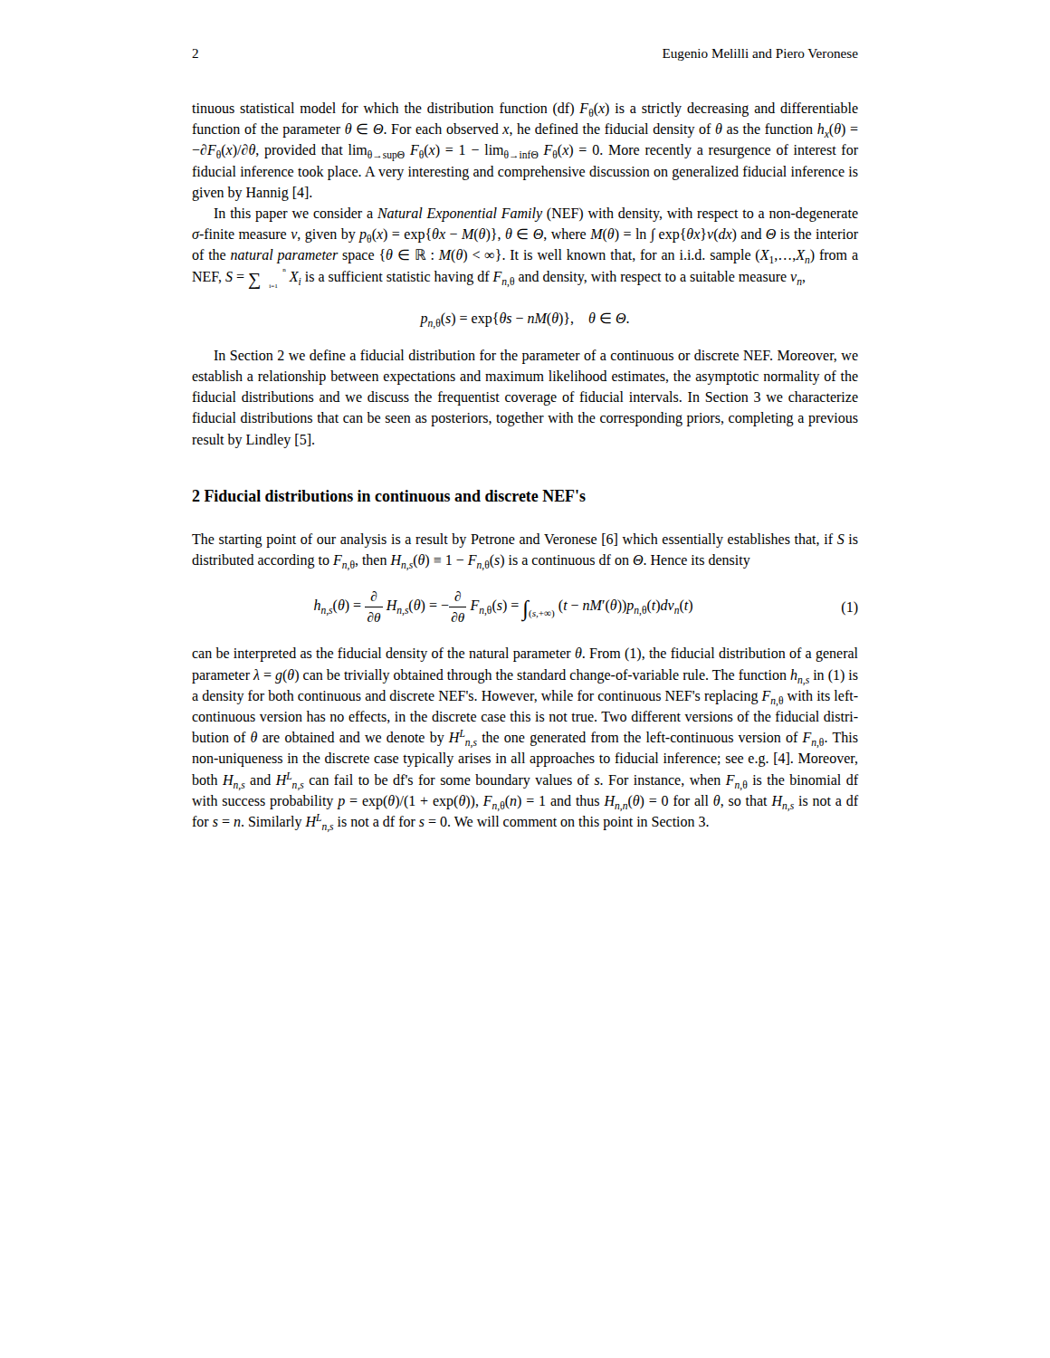2 Eugenio Melilli and Piero Veronese
tinuous statistical model for which the distribution function (df) Fθ(x) is a strictly decreasing and differentiable function of the parameter θ ∈ Θ. For each observed x, he defined the fiducial density of θ as the function hx(θ) = −∂Fθ(x)/∂θ, provided that limθ→supΘ Fθ(x) = 1 − limθ→infΘ Fθ(x) = 0. More recently a resurgence of interest for fiducial inference took place. A very interesting and comprehensive discussion on generalized fiducial inference is given by Hannig [4].
In this paper we consider a Natural Exponential Family (NEF) with density, with respect to a non-degenerate σ-finite measure ν, given by pθ(x) = exp{θx − M(θ)}, θ ∈ Θ, where M(θ) = ln ∫ exp{θx}ν(dx) and Θ is the interior of the natural parameter space {θ ∈ ℝ : M(θ) < ∞}. It is well known that, for an i.i.d. sample (X1,…,Xn) from a NEF, S = ∑n
i=1 Xi is a sufficient statistic having df Fn,θ and density, with respect to a suitable measure νn,
pn,θ(s) = exp{θs − nM(θ)}, θ ∈ Θ.
In Section 2 we define a fiducial distribution for the parameter of a continuous or discrete NEF. Moreover, we establish a relationship between expectations and maximum likelihood estimates, the asymptotic normality of the fiducial distributions and we discuss the frequentist coverage of fiducial intervals. In Section 3 we characterize fiducial distributions that can be seen as posteriors, together with the corresponding priors, completing a previous result by Lindley [5].
2 Fiducial distributions in continuous and discrete NEF's
The starting point of our analysis is a result by Petrone and Veronese [6] which essentially establishes that, if S is distributed according to Fn,θ, then Hn,s(θ) ≡ 1 − Fn,θ(s) is a continuous df on Θ. Hence its density
hn,s(θ) = ∂∂θ Hn,s(θ) = −∂∂θ Fn,θ(s) = ∫(s,+∞) (t − nM′(θ))pn,θ(t)dνn(t)
(1)
can be interpreted as the fiducial density of the natural parameter θ. From (1), the fiducial distribution of a general parameter λ = g(θ) can be trivially obtained through the standard change-of-variable rule. The function hn,s in (1) is a density for both continuous and discrete NEF's. However, while for continuous NEF's replacing Fn,θ with its left-continuous version has no effects, in the discrete case this is not true. Two different versions of the fiducial distribution of θ are obtained and we denote by HLn,s the one generated from the left-continuous version of Fn,θ. This non-uniqueness in the discrete case typically arises in all approaches to fiducial inference; see e.g. [4]. Moreover, both Hn,s and HLn,s can fail to be df's for some boundary values of s. For instance, when Fn,θ is the binomial df with success probability p = exp(θ)/(1 + exp(θ)), Fn,θ(n) = 1 and thus Hn,n(θ) = 0 for all θ, so that Hn,s is not a df for s = n. Similarly HLn,s is not a df for s = 0. We will comment on this point in Section 3.